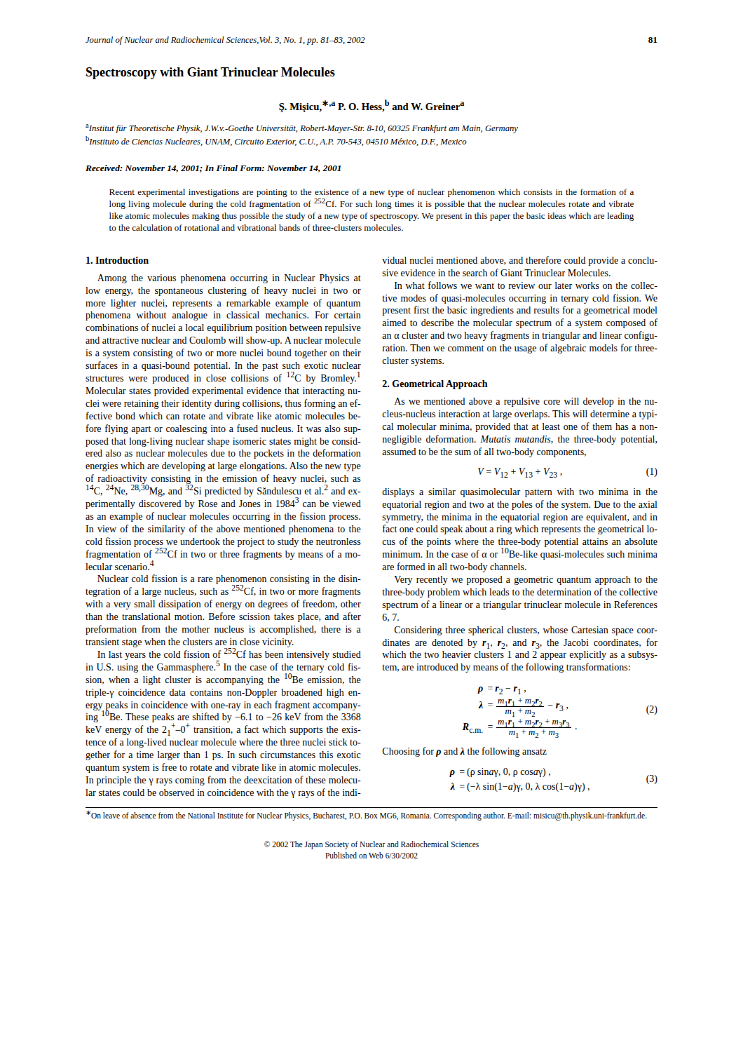Journal of Nuclear and Radiochemical Sciences, Vol. 3, No. 1, pp. 81–83, 2002 81
Spectroscopy with Giant Trinuclear Molecules
Ş. Mişicu,∗,a P. O. Hess,b and W. Greinera
aInstitut für Theoretische Physik, J.W.v.-Goethe Universität, Robert-Mayer-Str. 8-10, 60325 Frankfurt am Main, Germany
bInstituto de Ciencias Nucleares, UNAM, Circuito Exterior, C.U., A.P. 70-543, 04510 México, D.F., Mexico
Received: November 14, 2001; In Final Form: November 14, 2001
Recent experimental investigations are pointing to the existence of a new type of nuclear phenomenon which consists in the formation of a long living molecule during the cold fragmentation of 252Cf. For such long times it is possible that the nuclear molecules rotate and vibrate like atomic molecules making thus possible the study of a new type of spectroscopy. We present in this paper the basic ideas which are leading to the calculation of rotational and vibrational bands of three-clusters molecules.
1. Introduction
Among the various phenomena occurring in Nuclear Physics at low energy, the spontaneous clustering of heavy nuclei in two or more lighter nuclei, represents a remarkable example of quantum phenomena without analogue in classical mechanics. For certain combinations of nuclei a local equilibrium position between repulsive and attractive nuclear and Coulomb will show-up. A nuclear molecule is a system consisting of two or more nuclei bound together on their surfaces in a quasi-bound potential. In the past such exotic nuclear structures were produced in close collisions of 12C by Bromley.1 Molecular states provided experimental evidence that interacting nuclei were retaining their identity during collisions, thus forming an effective bond which can rotate and vibrate like atomic molecules before flying apart or coalescing into a fused nucleus. It was also supposed that long-living nuclear shape isomeric states might be considered also as nuclear molecules due to the pockets in the deformation energies which are developing at large elongations. Also the new type of radioactivity consisting in the emission of heavy nuclei, such as 14C, 24Ne, 28,30Mg, and 32Si predicted by Săndulescu et al.2 and experimentally discovered by Rose and Jones in 19843 can be viewed as an example of nuclear molecules occurring in the fission process. In view of the similarity of the above mentioned phenomena to the cold fission process we undertook the project to study the neutronless fragmentation of 252Cf in two or three fragments by means of a molecular scenario.4
Nuclear cold fission is a rare phenomenon consisting in the disintegration of a large nucleus, such as 252Cf, in two or more fragments with a very small dissipation of energy on degrees of freedom, other than the translational motion. Before scission takes place, and after preformation from the mother nucleus is accomplished, there is a transient stage when the clusters are in close vicinity.
In last years the cold fission of 252Cf has been intensively studied in U.S. using the Gammasphere.5 In the case of the ternary cold fission, when a light cluster is accompanying the 10Be emission, the triple-γ coincidence data contains non-Doppler broadened high energy peaks in coincidence with one-ray in each fragment accompanying 10Be. These peaks are shifted by −6.1 to −26 keV from the 3368 keV energy of the 21+–0+ transition, a fact which supports the existence of a long-lived nuclear molecule where the three nuclei stick together for a time larger than 1 ps. In such circumstances this exotic quantum system is free to rotate and vibrate like in atomic molecules. In principle the γ rays coming from the deexcitation of these molecular states could be observed in coincidence with the γ rays of the individual nuclei mentioned above, and therefore could provide a conclusive evidence in the search of Giant Trinuclear Molecules.
In what follows we want to review our later works on the collective modes of quasi-molecules occurring in ternary cold fission. We present first the basic ingredients and results for a geometrical model aimed to describe the molecular spectrum of a system composed of an α cluster and two heavy fragments in triangular and linear configuration. Then we comment on the usage of algebraic models for three-cluster systems.
2. Geometrical Approach
As we mentioned above a repulsive core will develop in the nucleus-nucleus interaction at large overlaps. This will determine a typical molecular minima, provided that at least one of them has a non-negligible deformation. Mutatis mutandis, the three-body potential, assumed to be the sum of all two-body components,
V = V12 + V13 + V23 , (1)
displays a similar quasimolecular pattern with two minima in the equatorial region and two at the poles of the system. Due to the axial symmetry, the minima in the equatorial region are equivalent, and in fact one could speak about a ring which represents the geometrical locus of the points where the three-body potential attains an absolute minimum. In the case of α or 10Be-like quasi-molecules such minima are formed in all two-body channels.
Very recently we proposed a geometric quantum approach to the three-body problem which leads to the determination of the collective spectrum of a linear or a triangular trinuclear molecule in References 6, 7.
Considering three spherical clusters, whose Cartesian space coordinates are denoted by r1, r2, and r3, the Jacobi coordinates, for which the two heavier clusters 1 and 2 appear explicitly as a subsystem, are introduced by means of the following transformations:
ρ = r2 − r1 ,
λ = m1r1 + m2r2 m1 + m2 − r3 ,
Rc.m. = m1r1 + m2r2 + m3r3 m1 + m2 + m3 .
(2)
Choosing for ρ and λ the following ansatz
ρ = (ρ sinaγ, 0, ρ cosaγ) ,
λ = (−λ sin(1−a)γ, 0, λ cos(1−a)γ) ,
(3)
∗On leave of absence from the National Institute for Nuclear Physics, Bucharest, P.O. Box MG6, Romania. Corresponding author. E-mail: misicu@th.physik.uni-frankfurt.de.
© 2002 The Japan Society of Nuclear and Radiochemical Sciences
Published on Web 6/30/2002